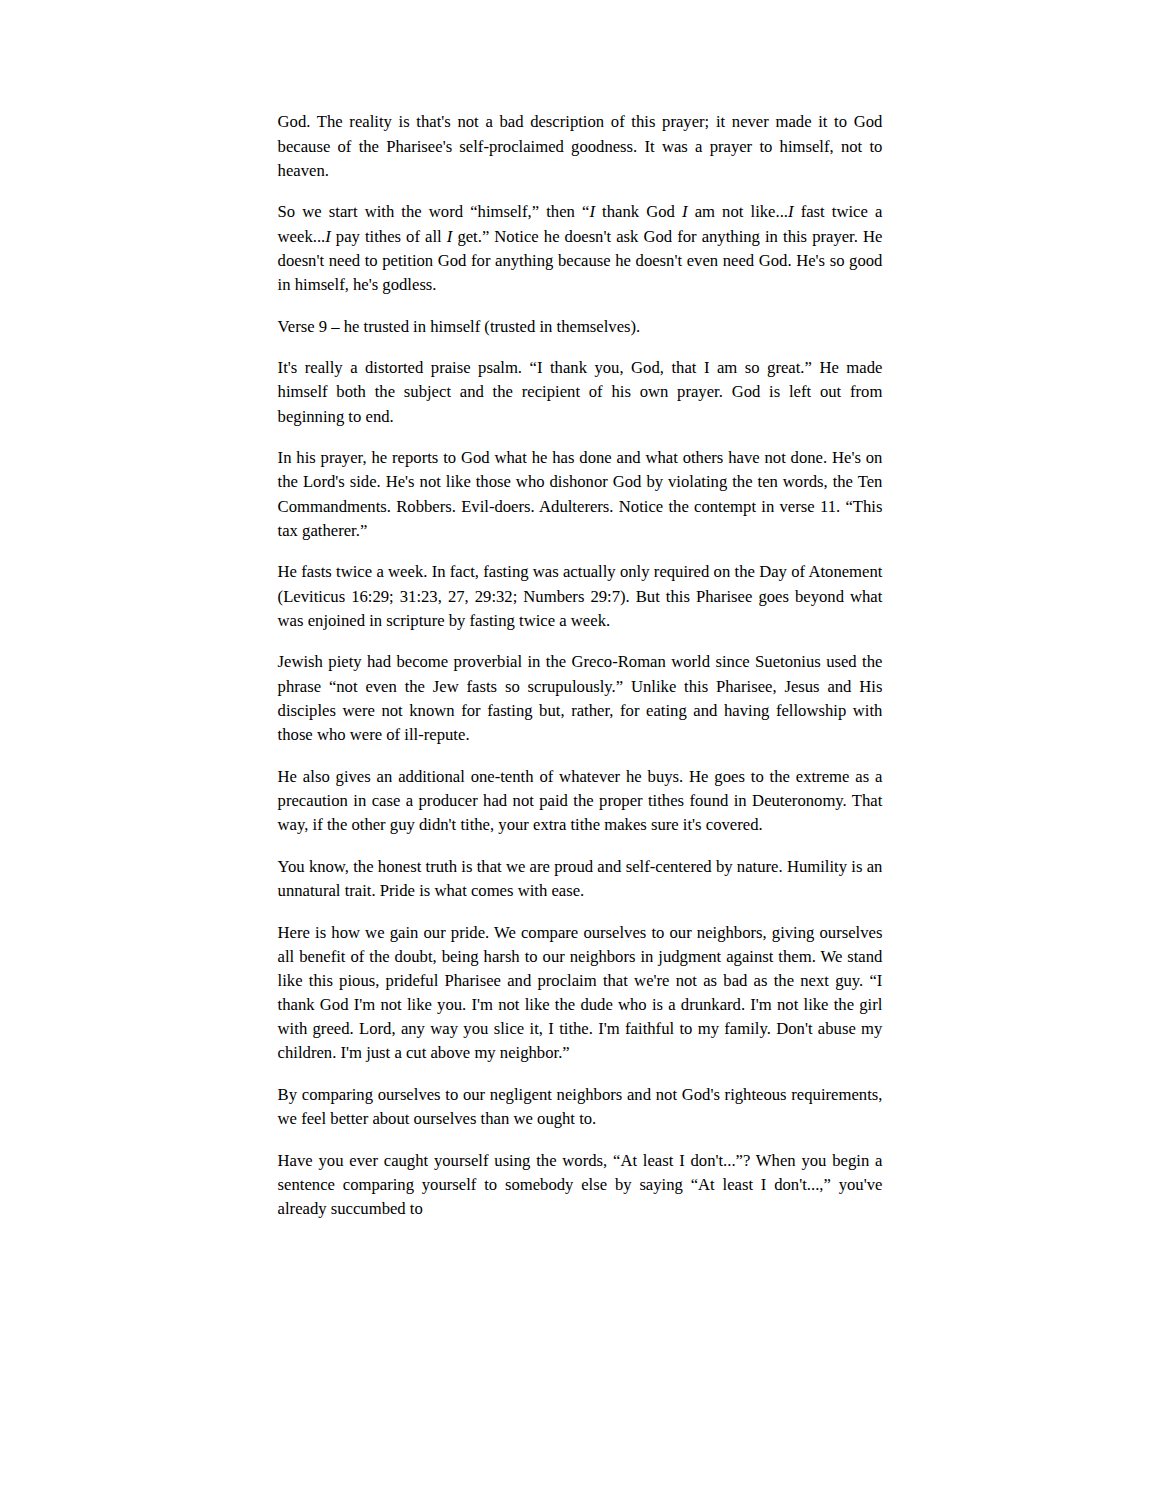God. The reality is that's not a bad description of this prayer; it never made it to God because of the Pharisee's self-proclaimed goodness. It was a prayer to himself, not to heaven.
So we start with the word “himself,” then “I thank God I am not like...I fast twice a week...I pay tithes of all I get.” Notice he doesn't ask God for anything in this prayer. He doesn't need to petition God for anything because he doesn't even need God. He's so good in himself, he's godless.
Verse 9 – he trusted in himself (trusted in themselves).
It's really a distorted praise psalm. “I thank you, God, that I am so great.” He made himself both the subject and the recipient of his own prayer. God is left out from beginning to end.
In his prayer, he reports to God what he has done and what others have not done. He's on the Lord's side. He's not like those who dishonor God by violating the ten words, the Ten Commandments. Robbers. Evil-doers. Adulterers. Notice the contempt in verse 11. “This tax gatherer.”
He fasts twice a week. In fact, fasting was actually only required on the Day of Atonement (Leviticus 16:29; 31:23, 27, 29:32; Numbers 29:7). But this Pharisee goes beyond what was enjoined in scripture by fasting twice a week.
Jewish piety had become proverbial in the Greco-Roman world since Suetonius used the phrase “not even the Jew fasts so scrupulously.” Unlike this Pharisee, Jesus and His disciples were not known for fasting but, rather, for eating and having fellowship with those who were of ill-repute.
He also gives an additional one-tenth of whatever he buys. He goes to the extreme as a precaution in case a producer had not paid the proper tithes found in Deuteronomy. That way, if the other guy didn't tithe, your extra tithe makes sure it's covered.
You know, the honest truth is that we are proud and self-centered by nature. Humility is an unnatural trait. Pride is what comes with ease.
Here is how we gain our pride. We compare ourselves to our neighbors, giving ourselves all benefit of the doubt, being harsh to our neighbors in judgment against them. We stand like this pious, prideful Pharisee and proclaim that we're not as bad as the next guy. “I thank God I'm not like you. I'm not like the dude who is a drunkard. I'm not like the girl with greed. Lord, any way you slice it, I tithe. I'm faithful to my family. Don't abuse my children. I'm just a cut above my neighbor.”
By comparing ourselves to our negligent neighbors and not God's righteous requirements, we feel better about ourselves than we ought to.
Have you ever caught yourself using the words, “At least I don't...”? When you begin a sentence comparing yourself to somebody else by saying “At least I don't...,” you've already succumbed to